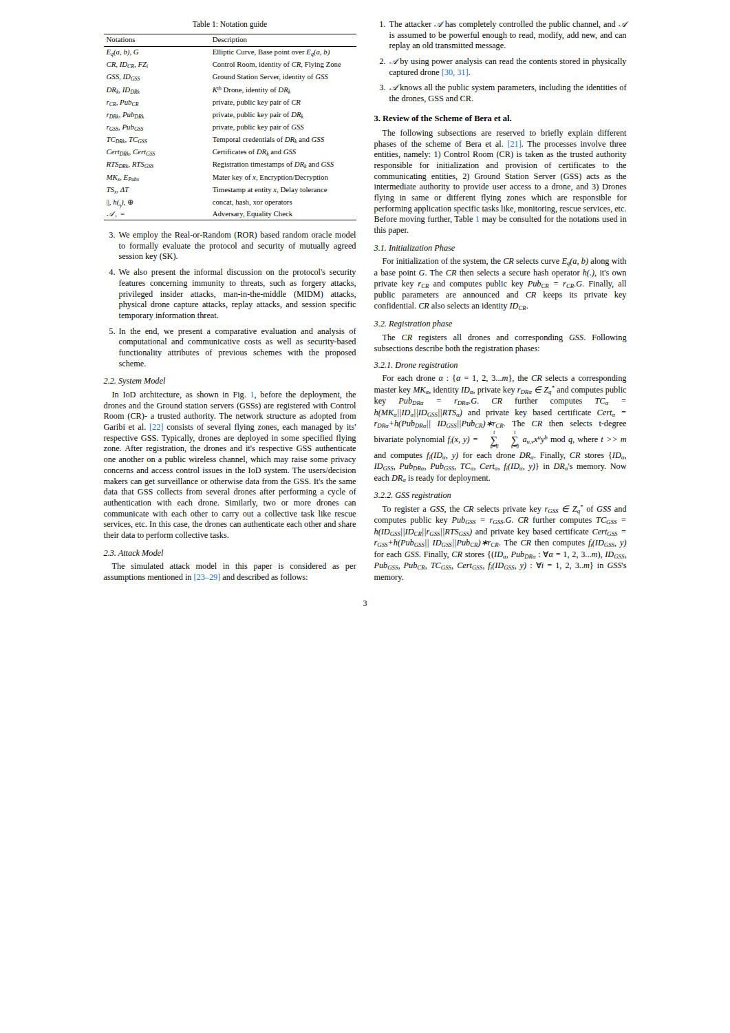Table 1: Notation guide
| Notations | Description |
| --- | --- |
| E q (a, b) , G | Elliptic Curve, Base point over E q (a, b) |
| CR , ID CR , FZ i | Control Room, identity of CR , Flying Zone |
| GSS , ID GSS | Ground Station Server, identity of GSS |
| DR k , ID DRk | K th Drone, identity of DR k |
| r CR , Pub CR | private, public key pair of CR |
| r DRk , Pub DRk | private, public key pair of DR k |
| r GSS , Pub GSS | private, public key pair of GSS |
| TC DRk , TC GSS | Temporal credentials of DR k and GSS |
| Cert DRk , Cert GSS | Certificates of DR k and GSS |
| RTS DRk , RTS GSS | Registration timestamps of DR k and GSS |
| MK x , E Pubx | Mater key of x , Encryption/Decryption |
| TS x , ΔT | Timestamp at entity x , Delay tolerance |
| //, h(.) , ⊕ | concat, hash, xor operators |
| 𝒜 , ? = | Adversary, Equality Check |
We employ the Real-or-Random (ROR) based random oracle model to formally evaluate the protocol and security of mutually agreed session key (SK).
We also present the informal discussion on the protocol's security features concerning immunity to threats, such as forgery attacks, privileged insider attacks, man-in-the-middle (MIDM) attacks, physical drone capture attacks, replay attacks, and session specific temporary information threat.
In the end, we present a comparative evaluation and analysis of computational and communicative costs as well as security-based functionality attributes of previous schemes with the proposed scheme.
2.2. System Model
In IoD architecture, as shown in Fig. 1, before the deployment, the drones and the Ground station servers (GSSs) are registered with Control Room (CR)- a trusted authority. The network structure as adopted from Garibi et al. [22] consists of several flying zones, each managed by its' respective GSS. Typically, drones are deployed in some specified flying zone. After registration, the drones and it's respective GSS authenticate one another on a public wireless channel, which may raise some privacy concerns and access control issues in the IoD system. The users/decision makers can get surveillance or otherwise data from the GSS. It's the same data that GSS collects from several drones after performing a cycle of authentication with each drone. Similarly, two or more drones can communicate with each other to carry out a collective task like rescue services, etc. In this case, the drones can authenticate each other and share their data to perform collective tasks.
2.3. Attack Model
The simulated attack model in this paper is considered as per assumptions mentioned in [23–29] and described as follows:
The attacker 𝒜 has completely controlled the public channel, and 𝒜 is assumed to be powerful enough to read, modify, add new, and can replay an old transmitted message.
𝒜 by using power analysis can read the contents stored in physically captured drone [30, 31].
𝒜 knows all the public system parameters, including the identities of the drones, GSS and CR.
3. Review of the Scheme of Bera et al.
The following subsections are reserved to briefly explain different phases of the scheme of Bera et al. [21]. The processes involve three entities, namely: 1) Control Room (CR) is taken as the trusted authority responsible for initialization and provision of certificates to the communicating entities, 2) Ground Station Server (GSS) acts as the intermediate authority to provide user access to a drone, and 3) Drones flying in same or different flying zones which are responsible for performing application specific tasks like, monitoring, rescue services, etc. Before moving further, Table 1 may be consulted for the notations used in this paper.
3.1. Initialization Phase
For initialization of the system, the CR selects curve Eq(a, b) along with a base point G. The CR then selects a secure hash operator h(.), it's own private key rCR and computes public key PubCR = rCR.G. Finally, all public parameters are announced and CR keeps its private key confidential. CR also selects an identity IDCR.
3.2. Registration phase
The CR registers all drones and corresponding GSS. Following subsections describe both the registration phases:
3.2.1. Drone registration
For each drone α : {α = 1, 2, 3...m}, the CR selects a corresponding master key MKα, identity IDα, private key rDRα ∈ Zq* and computes public key PubDRα = rDRα.G. CR further computes TCα = h(MKα||IDα||IDGSS||RTSα) and private key based certificate Certα = rDRα+h(PubDRα|| IDGSS||PubCR)∗rCR. The CR then selects t-degree bivariate polynomial fi(x, y) = t∑u=0 t∑v=0 au,vxuyb mod q, where t >> m and computes fi(IDα, y) for each drone DRα. Finally, CR stores {IDα, IDGSS, PubDRα, PubGSS, TCα, Certα, fi(IDα, y)} in DRα's memory. Now each DRα is ready for deployment.
3.2.2. GSS registration
To register a GSS, the CR selects private key rGSS ∈ Zq* of GSS and computes public key PubGSS = rGSS.G. CR further computes TCGSS = h(IDGSS||IDCR||rGSS||RTSGSS) and private key based certificate CertGSS = rGSS+h(PubGSS|| IDGSS||PubCR)∗rCR. The CR then computes fi(IDGSS, y) for each GSS. Finally, CR stores {(IDα, PubDRα : ∀α = 1, 2, 3...m), IDGSS, PubGSS, PubCR, TCGSS, CertGSS, fi(IDGSS, y) : ∀i = 1, 2, 3..m} in GSS's memory.
3